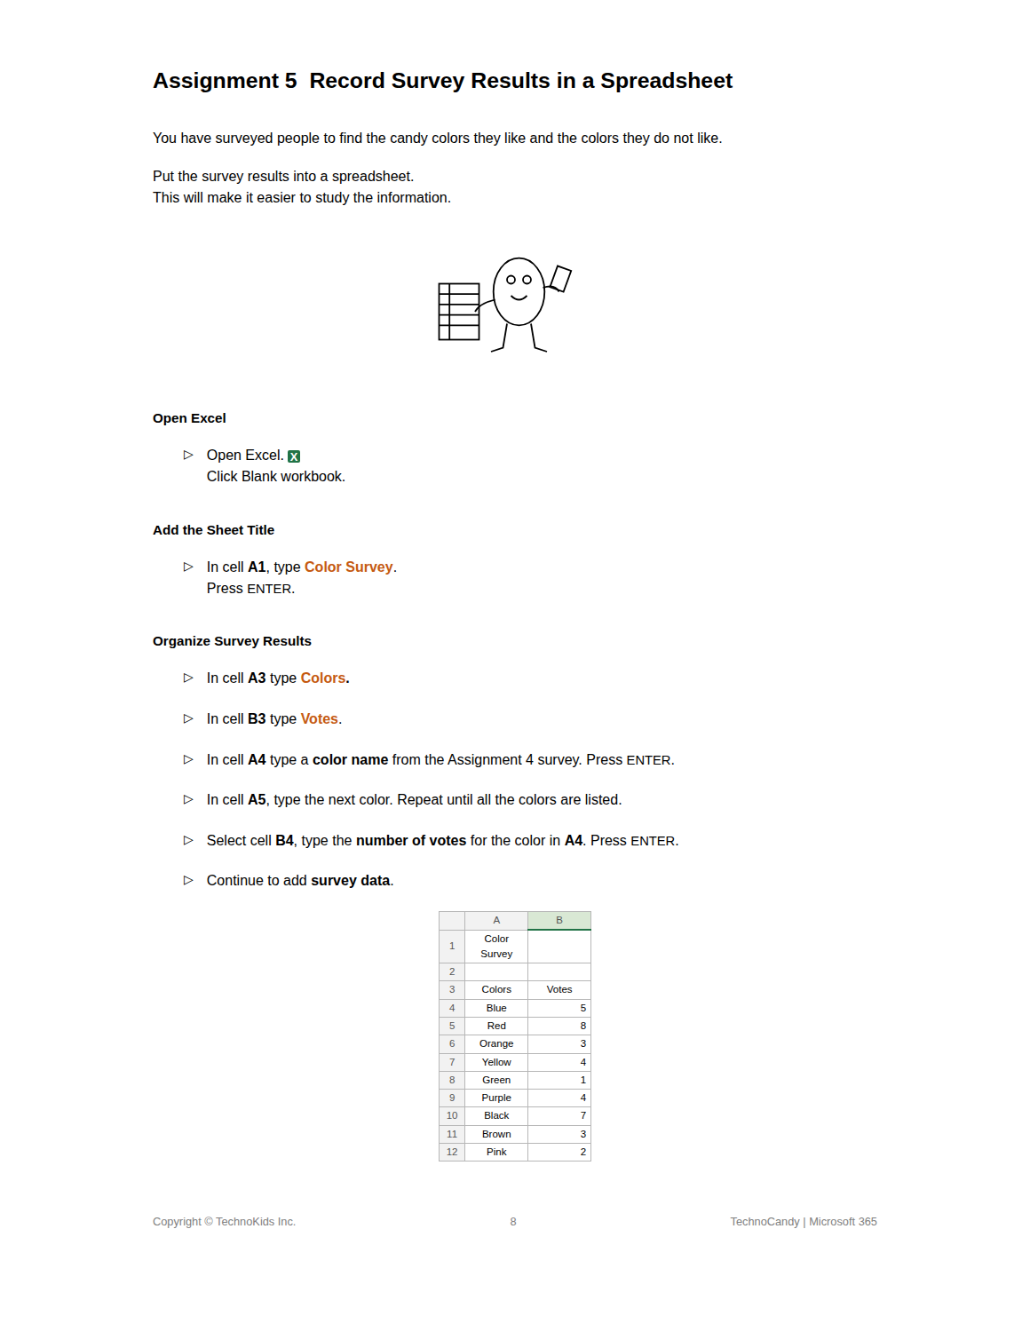Assignment 5 Record Survey Results in a Spreadsheet
You have surveyed people to find the candy colors they like and the colors they do not like.
Put the survey results into a spreadsheet.
This will make it easier to study the information.
Open Excel
Open Excel. X
Click Blank workbook.
Add the Sheet Title
In cell A1, type Color Survey.
Press ENTER.
Organize Survey Results
In cell A3 type Colors.
In cell B3 type Votes.
In cell A4 type a color name from the Assignment 4 survey. Press ENTER.
In cell A5, type the next color. Repeat until all the colors are listed.
Select cell B4, type the number of votes for the color in A4. Press ENTER.
Continue to add survey data.
| | A | B |
| --- | --- | --- |
| 1 | Color Survey | |
| 2 | | |
| 3 | Colors | Votes |
| 4 | Blue | 5 |
| 5 | Red | 8 |
| 6 | Orange | 3 |
| 7 | Yellow | 4 |
| 8 | Green | 1 |
| 9 | Purple | 4 |
| 10 | Black | 7 |
| 11 | Brown | 3 |
| 12 | Pink | 2 |
Copyright © TechnoKids Inc.
8
TechnoCandy | Microsoft 365